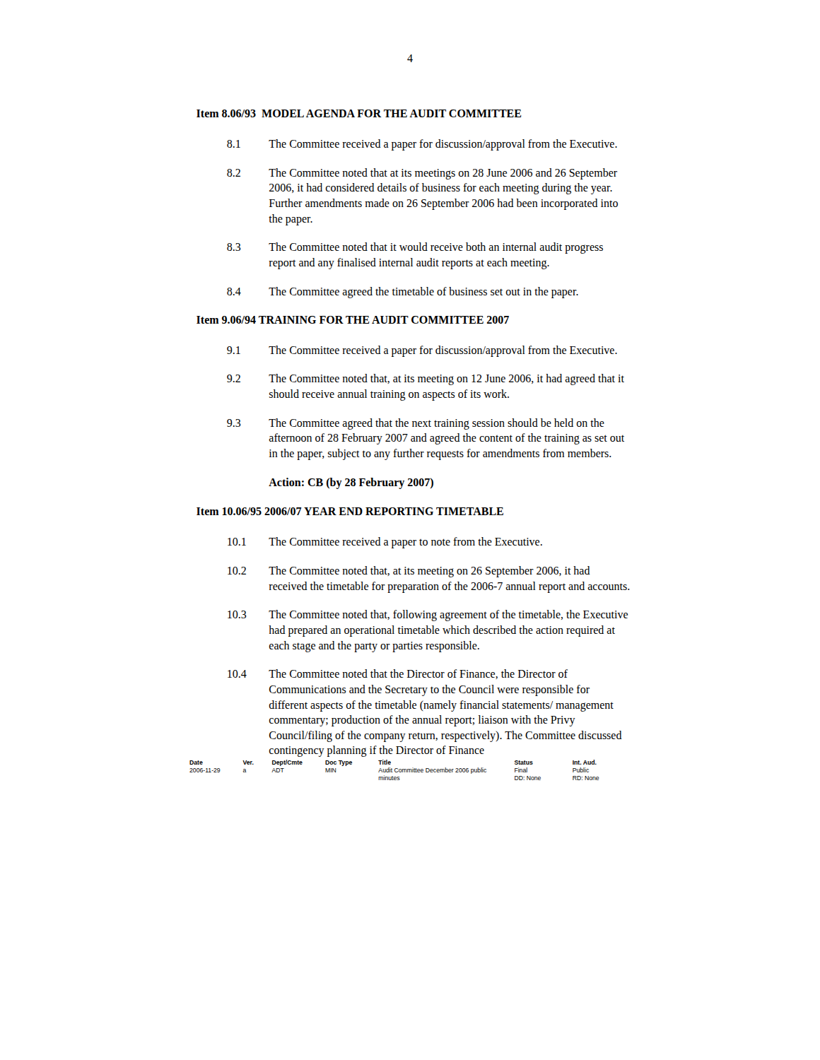4
Item 8.06/93 MODEL AGENDA FOR THE AUDIT COMMITTEE
8.1
The Committee received a paper for discussion/approval from the Executive.
8.2
The Committee noted that at its meetings on 28 June 2006 and 26 September 2006, it had considered details of business for each meeting during the year. Further amendments made on 26 September 2006 had been incorporated into the paper.
8.3
The Committee noted that it would receive both an internal audit progress report and any finalised internal audit reports at each meeting.
8.4
The Committee agreed the timetable of business set out in the paper.
Item 9.06/94 TRAINING FOR THE AUDIT COMMITTEE 2007
9.1
The Committee received a paper for discussion/approval from the Executive.
9.2
The Committee noted that, at its meeting on 12 June 2006, it had agreed that it should receive annual training on aspects of its work.
9.3
The Committee agreed that the next training session should be held on the afternoon of 28 February 2007 and agreed the content of the training as set out in the paper, subject to any further requests for amendments from members.
Action: CB (by 28 February 2007)
Item 10.06/95 2006/07 YEAR END REPORTING TIMETABLE
10.1
The Committee received a paper to note from the Executive.
10.2
The Committee noted that, at its meeting on 26 September 2006, it had received the timetable for preparation of the 2006-7 annual report and accounts.
10.3
The Committee noted that, following agreement of the timetable, the Executive had prepared an operational timetable which described the action required at each stage and the party or parties responsible.
10.4
The Committee noted that the Director of Finance, the Director of Communications and the Secretary to the Council were responsible for different aspects of the timetable (namely financial statements/ management commentary; production of the annual report; liaison with the Privy Council/filing of the company return, respectively). The Committee discussed contingency planning if the Director of Finance
| Date | Ver. | Dept/Cmte | Doc Type | Title | Status | Int. Aud. |
| --- | --- | --- | --- | --- | --- | --- |
| 2006-11-29 | a | ADT | MIN | Audit Committee December 2006 public minutes | Final DD: None | Public RD: None |